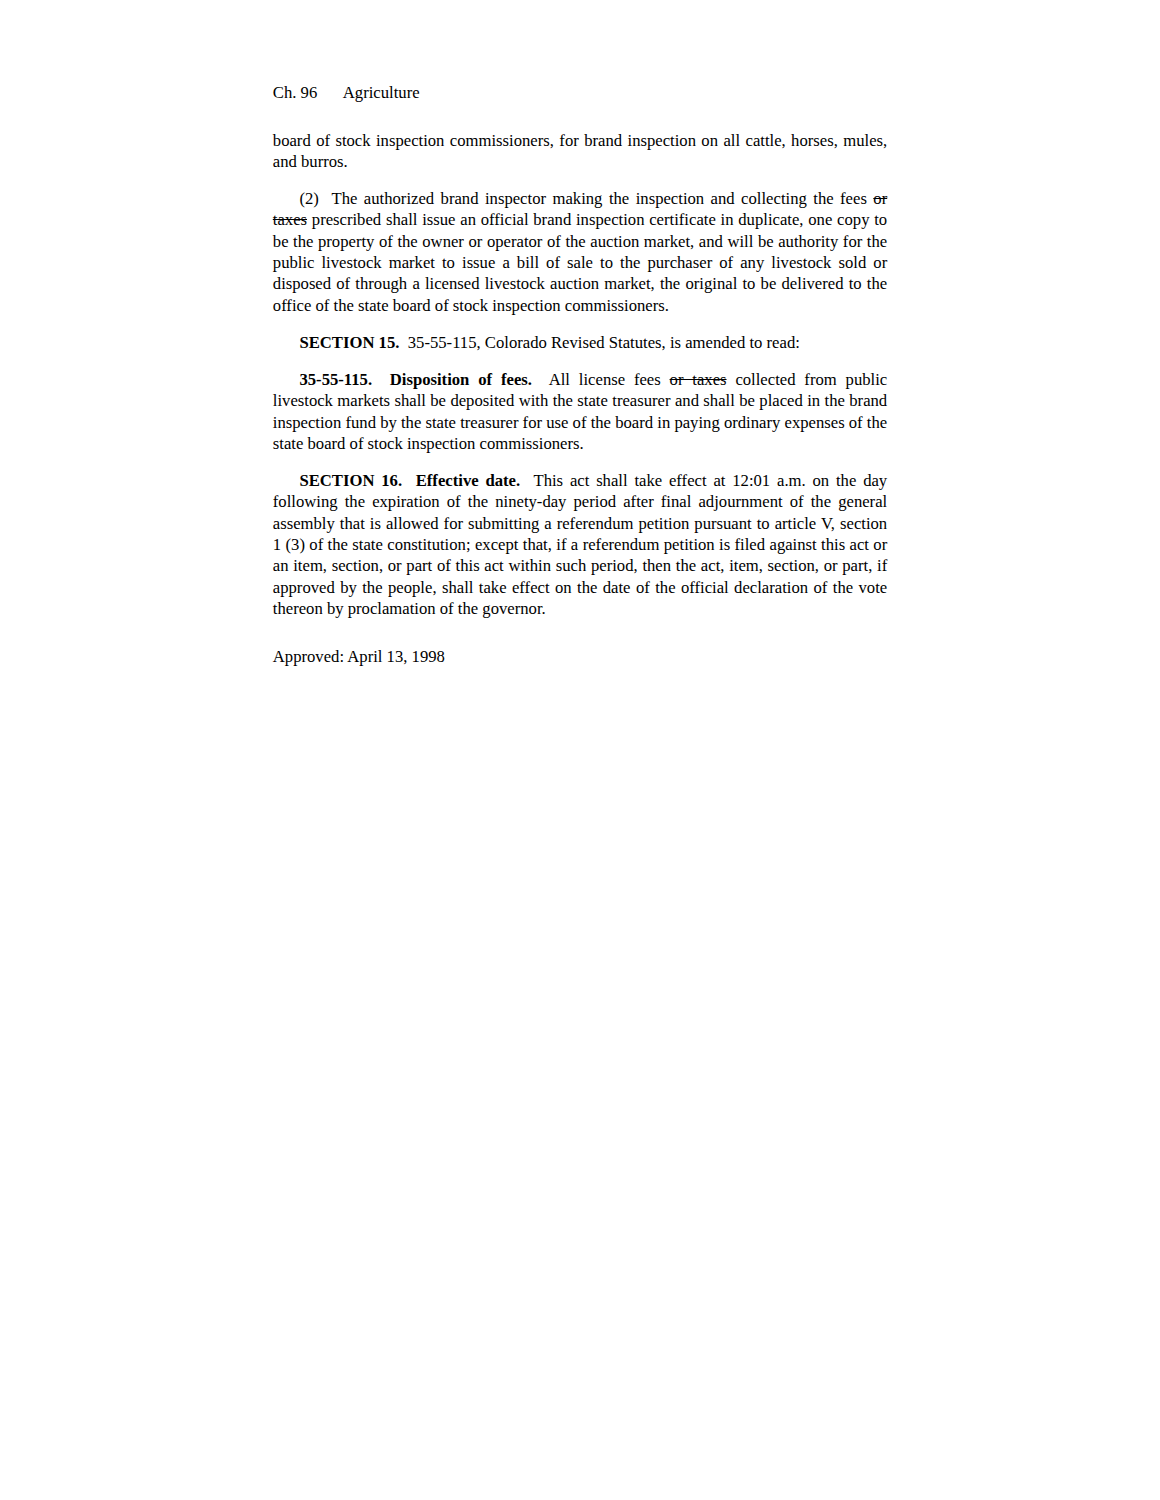Ch. 96 Agriculture
board of stock inspection commissioners, for brand inspection on all cattle, horses, mules, and burros.
(2) The authorized brand inspector making the inspection and collecting the fees or taxes prescribed shall issue an official brand inspection certificate in duplicate, one copy to be the property of the owner or operator of the auction market, and will be authority for the public livestock market to issue a bill of sale to the purchaser of any livestock sold or disposed of through a licensed livestock auction market, the original to be delivered to the office of the state board of stock inspection commissioners.
SECTION 15. 35-55-115, Colorado Revised Statutes, is amended to read:
35-55-115. Disposition of fees. All license fees or taxes collected from public livestock markets shall be deposited with the state treasurer and shall be placed in the brand inspection fund by the state treasurer for use of the board in paying ordinary expenses of the state board of stock inspection commissioners.
SECTION 16. Effective date. This act shall take effect at 12:01 a.m. on the day following the expiration of the ninety-day period after final adjournment of the general assembly that is allowed for submitting a referendum petition pursuant to article V, section 1 (3) of the state constitution; except that, if a referendum petition is filed against this act or an item, section, or part of this act within such period, then the act, item, section, or part, if approved by the people, shall take effect on the date of the official declaration of the vote thereon by proclamation of the governor.
Approved: April 13, 1998